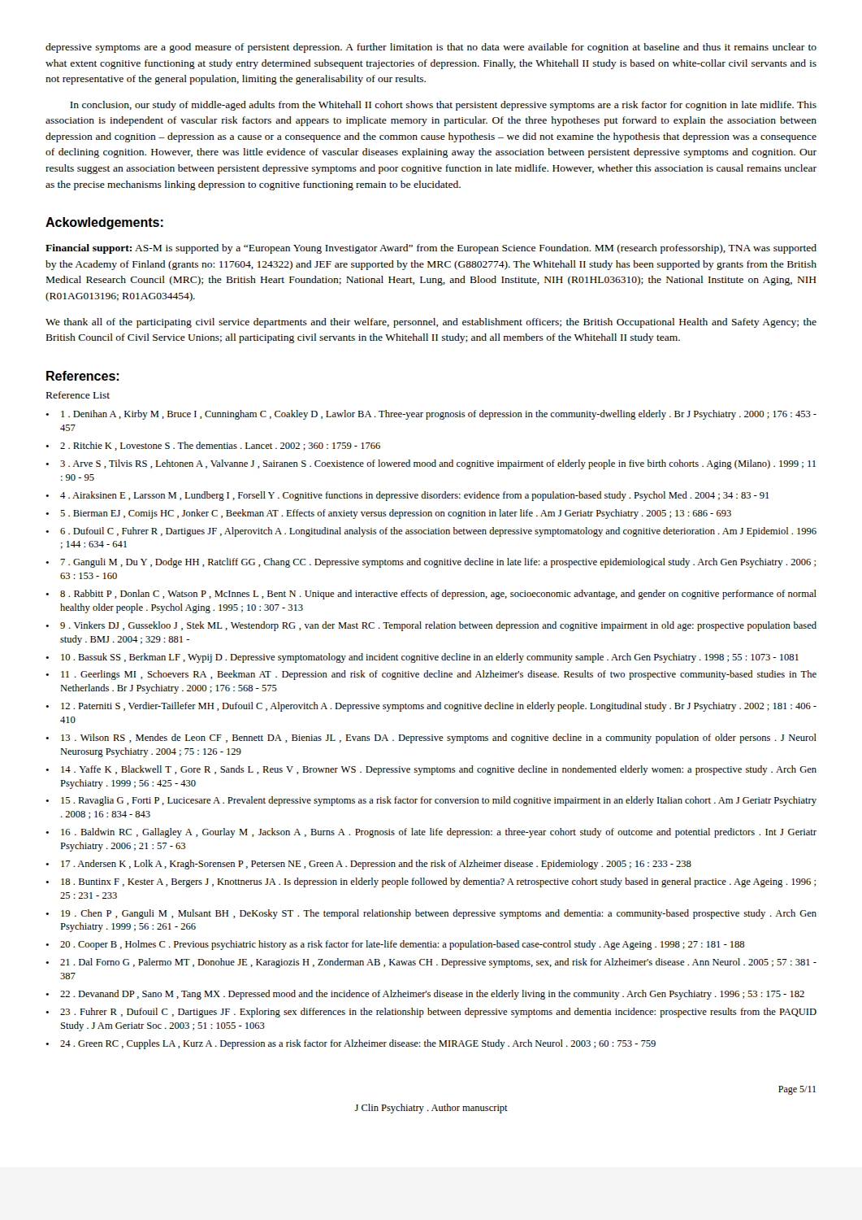depressive symptoms are a good measure of persistent depression. A further limitation is that no data were available for cognition at baseline and thus it remains unclear to what extent cognitive functioning at study entry determined subsequent trajectories of depression. Finally, the Whitehall II study is based on white-collar civil servants and is not representative of the general population, limiting the generalisability of our results.
In conclusion, our study of middle-aged adults from the Whitehall II cohort shows that persistent depressive symptoms are a risk factor for cognition in late midlife. This association is independent of vascular risk factors and appears to implicate memory in particular. Of the three hypotheses put forward to explain the association between depression and cognition – depression as a cause or a consequence and the common cause hypothesis – we did not examine the hypothesis that depression was a consequence of declining cognition. However, there was little evidence of vascular diseases explaining away the association between persistent depressive symptoms and cognition. Our results suggest an association between persistent depressive symptoms and poor cognitive function in late midlife. However, whether this association is causal remains unclear as the precise mechanisms linking depression to cognitive functioning remain to be elucidated.
Ackowledgements:
Financial support: AS-M is supported by a “European Young Investigator Award” from the European Science Foundation. MM (research professorship), TNA was supported by the Academy of Finland (grants no: 117604, 124322) and JEF are supported by the MRC (G8802774). The Whitehall II study has been supported by grants from the British Medical Research Council (MRC); the British Heart Foundation; National Heart, Lung, and Blood Institute, NIH (R01HL036310); the National Institute on Aging, NIH (R01AG013196; R01AG034454).
We thank all of the participating civil service departments and their welfare, personnel, and establishment officers; the British Occupational Health and Safety Agency; the British Council of Civil Service Unions; all participating civil servants in the Whitehall II study; and all members of the Whitehall II study team.
References:
Reference List
1 . Denihan A , Kirby M , Bruce I , Cunningham C , Coakley D , Lawlor BA . Three-year prognosis of depression in the community-dwelling elderly . Br J Psychiatry . 2000 ; 176 : 453 - 457
2 . Ritchie K , Lovestone S . The dementias . Lancet . 2002 ; 360 : 1759 - 1766
3 . Arve S , Tilvis RS , Lehtonen A , Valvanne J , Sairanen S . Coexistence of lowered mood and cognitive impairment of elderly people in five birth cohorts . Aging (Milano) . 1999 ; 11 : 90 - 95
4 . Airaksinen E , Larsson M , Lundberg I , Forsell Y . Cognitive functions in depressive disorders: evidence from a population-based study . Psychol Med . 2004 ; 34 : 83 - 91
5 . Bierman EJ , Comijs HC , Jonker C , Beekman AT . Effects of anxiety versus depression on cognition in later life . Am J Geriatr Psychiatry . 2005 ; 13 : 686 - 693
6 . Dufouil C , Fuhrer R , Dartigues JF , Alperovitch A . Longitudinal analysis of the association between depressive symptomatology and cognitive deterioration . Am J Epidemiol . 1996 ; 144 : 634 - 641
7 . Ganguli M , Du Y , Dodge HH , Ratcliff GG , Chang CC . Depressive symptoms and cognitive decline in late life: a prospective epidemiological study . Arch Gen Psychiatry . 2006 ; 63 : 153 - 160
8 . Rabbitt P , Donlan C , Watson P , McInnes L , Bent N . Unique and interactive effects of depression, age, socioeconomic advantage, and gender on cognitive performance of normal healthy older people . Psychol Aging . 1995 ; 10 : 307 - 313
9 . Vinkers DJ , Gussekloo J , Stek ML , Westendorp RG , van der Mast RC . Temporal relation between depression and cognitive impairment in old age: prospective population based study . BMJ . 2004 ; 329 : 881 -
10 . Bassuk SS , Berkman LF , Wypij D . Depressive symptomatology and incident cognitive decline in an elderly community sample . Arch Gen Psychiatry . 1998 ; 55 : 1073 - 1081
11 . Geerlings MI , Schoevers RA , Beekman AT . Depression and risk of cognitive decline and Alzheimer's disease. Results of two prospective community-based studies in The Netherlands . Br J Psychiatry . 2000 ; 176 : 568 - 575
12 . Paterniti S , Verdier-Taillefer MH , Dufouil C , Alperovitch A . Depressive symptoms and cognitive decline in elderly people. Longitudinal study . Br J Psychiatry . 2002 ; 181 : 406 - 410
13 . Wilson RS , Mendes de Leon CF , Bennett DA , Bienias JL , Evans DA . Depressive symptoms and cognitive decline in a community population of older persons . J Neurol Neurosurg Psychiatry . 2004 ; 75 : 126 - 129
14 . Yaffe K , Blackwell T , Gore R , Sands L , Reus V , Browner WS . Depressive symptoms and cognitive decline in nondemented elderly women: a prospective study . Arch Gen Psychiatry . 1999 ; 56 : 425 - 430
15 . Ravaglia G , Forti P , Lucicesare A . Prevalent depressive symptoms as a risk factor for conversion to mild cognitive impairment in an elderly Italian cohort . Am J Geriatr Psychiatry . 2008 ; 16 : 834 - 843
16 . Baldwin RC , Gallagley A , Gourlay M , Jackson A , Burns A . Prognosis of late life depression: a three-year cohort study of outcome and potential predictors . Int J Geriatr Psychiatry . 2006 ; 21 : 57 - 63
17 . Andersen K , Lolk A , Kragh-Sorensen P , Petersen NE , Green A . Depression and the risk of Alzheimer disease . Epidemiology . 2005 ; 16 : 233 - 238
18 . Buntinx F , Kester A , Bergers J , Knottnerus JA . Is depression in elderly people followed by dementia? A retrospective cohort study based in general practice . Age Ageing . 1996 ; 25 : 231 - 233
19 . Chen P , Ganguli M , Mulsant BH , DeKosky ST . The temporal relationship between depressive symptoms and dementia: a community-based prospective study . Arch Gen Psychiatry . 1999 ; 56 : 261 - 266
20 . Cooper B , Holmes C . Previous psychiatric history as a risk factor for late-life dementia: a population-based case-control study . Age Ageing . 1998 ; 27 : 181 - 188
21 . Dal Forno G , Palermo MT , Donohue JE , Karagiozis H , Zonderman AB , Kawas CH . Depressive symptoms, sex, and risk for Alzheimer's disease . Ann Neurol . 2005 ; 57 : 381 - 387
22 . Devanand DP , Sano M , Tang MX . Depressed mood and the incidence of Alzheimer's disease in the elderly living in the community . Arch Gen Psychiatry . 1996 ; 53 : 175 - 182
23 . Fuhrer R , Dufouil C , Dartigues JF . Exploring sex differences in the relationship between depressive symptoms and dementia incidence: prospective results from the PAQUID Study . J Am Geriatr Soc . 2003 ; 51 : 1055 - 1063
24 . Green RC , Cupples LA , Kurz A . Depression as a risk factor for Alzheimer disease: the MIRAGE Study . Arch Neurol . 2003 ; 60 : 753 - 759
Page 5/11
J Clin Psychiatry . Author manuscript